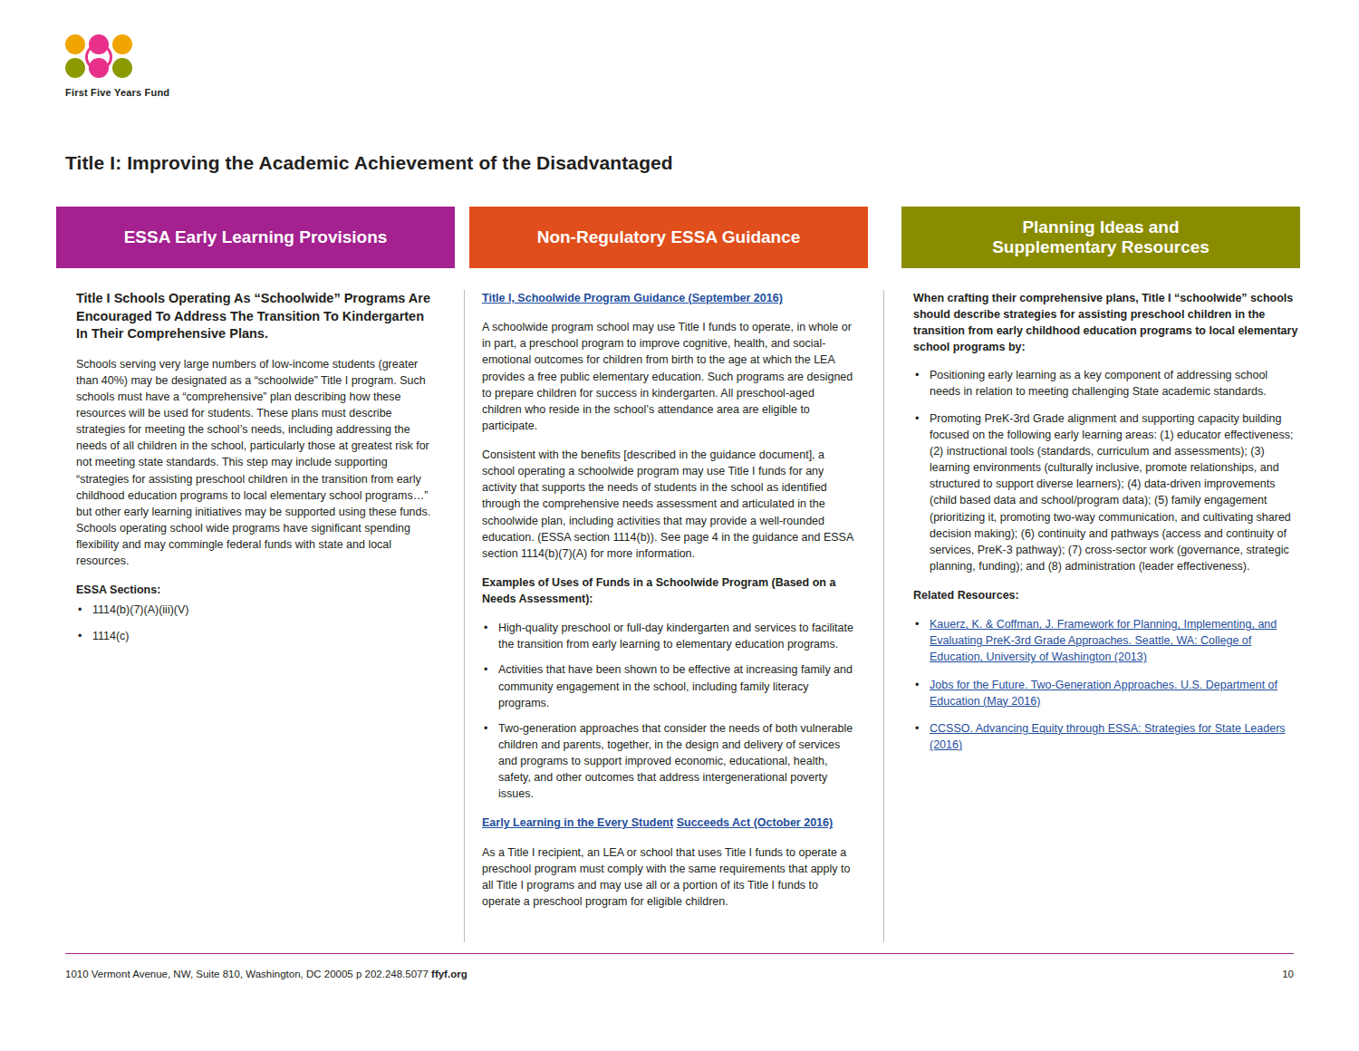First Five Years Fund
Title I: Improving the Academic Achievement of the Disadvantaged
ESSA Early Learning Provisions
Non-Regulatory ESSA Guidance
Planning Ideas and
Supplementary Resources
Title I Schools Operating As “Schoolwide” Programs Are Encouraged To Address The Transition To Kindergarten In Their Comprehensive Plans.
Schools serving very large numbers of low-income students (greater than 40%) may be designated as a “schoolwide” Title I program. Such schools must have a “comprehensive” plan describing how these resources will be used for students. These plans must describe strategies for meeting the school’s needs, including addressing the needs of all children in the school, particularly those at greatest risk for not meeting state standards. This step may include supporting “strategies for assisting preschool children in the transition from early childhood education programs to local elementary school programs…” but other early learning initiatives may be supported using these funds. Schools operating school wide programs have significant spending flexibility and may commingle federal funds with state and local resources.
ESSA Sections:
1114(b)(7)(A)(iii)(V)
1114(c)
Title I, Schoolwide Program Guidance (September 2016)
A schoolwide program school may use Title I funds to operate, in whole or in part, a preschool program to improve cognitive, health, and social-emotional outcomes for children from birth to the age at which the LEA provides a free public elementary education. Such programs are designed to prepare children for success in kindergarten. All preschool-aged children who reside in the school’s attendance area are eligible to participate.
Consistent with the benefits [described in the guidance document], a school operating a schoolwide program may use Title I funds for any activity that supports the needs of students in the school as identified through the comprehensive needs assessment and articulated in the schoolwide plan, including activities that may provide a well-rounded education. (ESSA section 1114(b)). See page 4 in the guidance and ESSA section 1114(b)(7)(A) for more information.
Examples of Uses of Funds in a Schoolwide Program (Based on a Needs Assessment):
High-quality preschool or full-day kindergarten and services to facilitate the transition from early learning to elementary education programs.
Activities that have been shown to be effective at increasing family and community engagement in the school, including family literacy programs.
Two-generation approaches that consider the needs of both vulnerable children and parents, together, in the design and delivery of services and programs to support improved economic, educational, health, safety, and other outcomes that address intergenerational poverty issues.
Early Learning in the Every Student Succeeds Act (October 2016)
As a Title I recipient, an LEA or school that uses Title I funds to operate a preschool program must comply with the same requirements that apply to all Title I programs and may use all or a portion of its Title I funds to operate a preschool program for eligible children.
When crafting their comprehensive plans, Title I “schoolwide” schools should describe strategies for assisting preschool children in the transition from early childhood education programs to local elementary school programs by:
Positioning early learning as a key component of addressing school needs in relation to meeting challenging State academic standards.
Promoting PreK-3rd Grade alignment and supporting capacity building focused on the following early learning areas: (1) educator effectiveness; (2) instructional tools (standards, curriculum and assessments); (3) learning environments (culturally inclusive, promote relationships, and structured to support diverse learners); (4) data-driven improvements (child based data and school/program data); (5) family engagement (prioritizing it, promoting two-way communication, and cultivating shared decision making); (6) continuity and pathways (access and continuity of services, PreK-3 pathway); (7) cross-sector work (governance, strategic planning, funding); and (8) administration (leader effectiveness).
Related Resources:
Kauerz, K. & Coffman, J. Framework for Planning, Implementing, and Evaluating PreK-3rd Grade Approaches. Seattle, WA: College of Education, University of Washington (2013)
Jobs for the Future. Two-Generation Approaches. U.S. Department of Education (May 2016)
CCSSO. Advancing Equity through ESSA: Strategies for State Leaders (2016)
1010 Vermont Avenue, NW, Suite 810, Washington, DC 20005 p 202.248.5077 ffyf.org
10